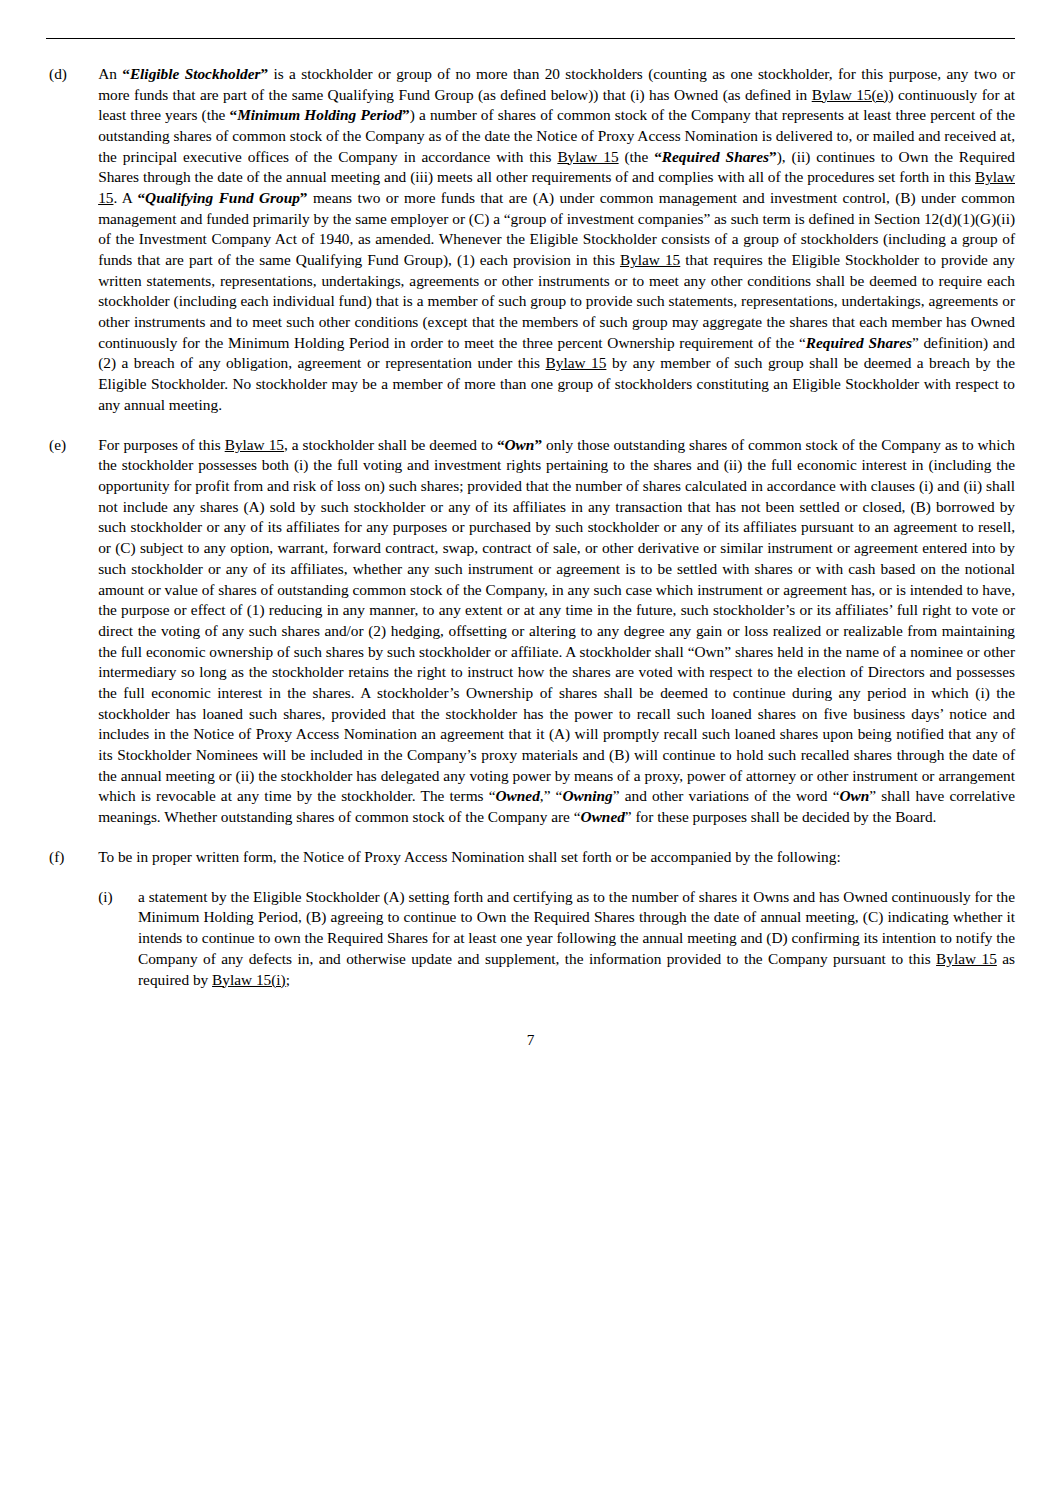(d)
An “Eligible Stockholder” is a stockholder or group of no more than 20 stockholders (counting as one stockholder, for this purpose, any two or more funds that are part of the same Qualifying Fund Group (as defined below)) that (i) has Owned (as defined in Bylaw 15(e)) continuously for at least three years (the “Minimum Holding Period”) a number of shares of common stock of the Company that represents at least three percent of the outstanding shares of common stock of the Company as of the date the Notice of Proxy Access Nomination is delivered to, or mailed and received at, the principal executive offices of the Company in accordance with this Bylaw 15 (the “Required Shares”), (ii) continues to Own the Required Shares through the date of the annual meeting and (iii) meets all other requirements of and complies with all of the procedures set forth in this Bylaw 15. A “Qualifying Fund Group” means two or more funds that are (A) under common management and investment control, (B) under common management and funded primarily by the same employer or (C) a “group of investment companies” as such term is defined in Section 12(d)(1)(G)(ii) of the Investment Company Act of 1940, as amended. Whenever the Eligible Stockholder consists of a group of stockholders (including a group of funds that are part of the same Qualifying Fund Group), (1) each provision in this Bylaw 15 that requires the Eligible Stockholder to provide any written statements, representations, undertakings, agreements or other instruments or to meet any other conditions shall be deemed to require each stockholder (including each individual fund) that is a member of such group to provide such statements, representations, undertakings, agreements or other instruments and to meet such other conditions (except that the members of such group may aggregate the shares that each member has Owned continuously for the Minimum Holding Period in order to meet the three percent Ownership requirement of the “Required Shares” definition) and (2) a breach of any obligation, agreement or representation under this Bylaw 15 by any member of such group shall be deemed a breach by the Eligible Stockholder. No stockholder may be a member of more than one group of stockholders constituting an Eligible Stockholder with respect to any annual meeting.
(e)
For purposes of this Bylaw 15, a stockholder shall be deemed to “Own” only those outstanding shares of common stock of the Company as to which the stockholder possesses both (i) the full voting and investment rights pertaining to the shares and (ii) the full economic interest in (including the opportunity for profit from and risk of loss on) such shares; provided that the number of shares calculated in accordance with clauses (i) and (ii) shall not include any shares (A) sold by such stockholder or any of its affiliates in any transaction that has not been settled or closed, (B) borrowed by such stockholder or any of its affiliates for any purposes or purchased by such stockholder or any of its affiliates pursuant to an agreement to resell, or (C) subject to any option, warrant, forward contract, swap, contract of sale, or other derivative or similar instrument or agreement entered into by such stockholder or any of its affiliates, whether any such instrument or agreement is to be settled with shares or with cash based on the notional amount or value of shares of outstanding common stock of the Company, in any such case which instrument or agreement has, or is intended to have, the purpose or effect of (1) reducing in any manner, to any extent or at any time in the future, such stockholder’s or its affiliates’ full right to vote or direct the voting of any such shares and/or (2) hedging, offsetting or altering to any degree any gain or loss realized or realizable from maintaining the full economic ownership of such shares by such stockholder or affiliate. A stockholder shall “Own” shares held in the name of a nominee or other intermediary so long as the stockholder retains the right to instruct how the shares are voted with respect to the election of Directors and possesses the full economic interest in the shares. A stockholder’s Ownership of shares shall be deemed to continue during any period in which (i) the stockholder has loaned such shares, provided that the stockholder has the power to recall such loaned shares on five business days’ notice and includes in the Notice of Proxy Access Nomination an agreement that it (A) will promptly recall such loaned shares upon being notified that any of its Stockholder Nominees will be included in the Company’s proxy materials and (B) will continue to hold such recalled shares through the date of the annual meeting or (ii) the stockholder has delegated any voting power by means of a proxy, power of attorney or other instrument or arrangement which is revocable at any time by the stockholder. The terms “Owned,” “Owning” and other variations of the word “Own” shall have correlative meanings. Whether outstanding shares of common stock of the Company are “Owned” for these purposes shall be decided by the Board.
(f)
To be in proper written form, the Notice of Proxy Access Nomination shall set forth or be accompanied by the following:
(i)
a statement by the Eligible Stockholder (A) setting forth and certifying as to the number of shares it Owns and has Owned continuously for the Minimum Holding Period, (B) agreeing to continue to Own the Required Shares through the date of annual meeting, (C) indicating whether it intends to continue to own the Required Shares for at least one year following the annual meeting and (D) confirming its intention to notify the Company of any defects in, and otherwise update and supplement, the information provided to the Company pursuant to this Bylaw 15 as required by Bylaw 15(i);
7